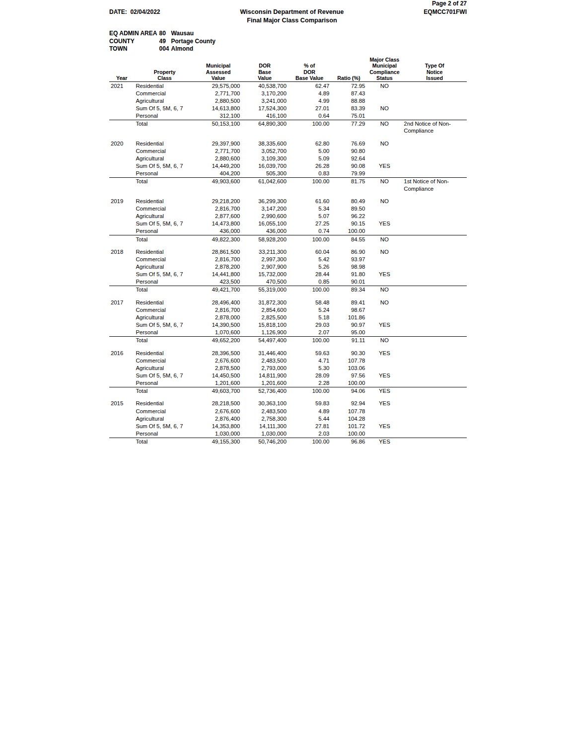Page 2 of 27
DATE: 02/04/2022
Wisconsin Department of Revenue
Final Major Class Comparison
EQMCC701FWI
| EQ ADMIN AREA | 80 | Wausau |
| COUNTY | 49 | Portage County |
| TOWN | 004 | Almond |
| Year | Property Class | Municipal Assessed Value | DOR Base Value | % of DOR Base Value | Ratio (%) | Major Class Municipal Compliance Status | Type Of Notice Issued |
| --- | --- | --- | --- | --- | --- | --- | --- |
| 2021 | Residential | 29,575,000 | 40,538,700 | 62.47 | 72.95 | NO | |
| | Commercial | 2,771,700 | 3,170,200 | 4.89 | 87.43 | | |
| | Agricultural | 2,880,500 | 3,241,000 | 4.99 | 88.88 | | |
| | Sum Of 5, 5M, 6, 7 | 14,613,800 | 17,524,300 | 27.01 | 83.39 | NO | |
| | Personal | 312,100 | 416,100 | 0.64 | 75.01 | | |
| | Total | 50,153,100 | 64,890,300 | 100.00 | 77.29 | NO | 2nd Notice of Non-Compliance |
| 2020 | Residential | 29,397,900 | 38,335,600 | 62.80 | 76.69 | NO | |
| | Commercial | 2,771,700 | 3,052,700 | 5.00 | 90.80 | | |
| | Agricultural | 2,880,600 | 3,109,300 | 5.09 | 92.64 | | |
| | Sum Of 5, 5M, 6, 7 | 14,449,200 | 16,039,700 | 26.28 | 90.08 | YES | |
| | Personal | 404,200 | 505,300 | 0.83 | 79.99 | | |
| | Total | 49,903,600 | 61,042,600 | 100.00 | 81.75 | NO | 1st Notice of Non-Compliance |
| 2019 | Residential | 29,218,200 | 36,299,300 | 61.60 | 80.49 | NO | |
| | Commercial | 2,816,700 | 3,147,200 | 5.34 | 89.50 | | |
| | Agricultural | 2,877,600 | 2,990,600 | 5.07 | 96.22 | | |
| | Sum Of 5, 5M, 6, 7 | 14,473,800 | 16,055,100 | 27.25 | 90.15 | YES | |
| | Personal | 436,000 | 436,000 | 0.74 | 100.00 | | |
| | Total | 49,822,300 | 58,928,200 | 100.00 | 84.55 | NO | |
| 2018 | Residential | 28,861,500 | 33,211,300 | 60.04 | 86.90 | NO | |
| | Commercial | 2,816,700 | 2,997,300 | 5.42 | 93.97 | | |
| | Agricultural | 2,878,200 | 2,907,900 | 5.26 | 98.98 | | |
| | Sum Of 5, 5M, 6, 7 | 14,441,800 | 15,732,000 | 28.44 | 91.80 | YES | |
| | Personal | 423,500 | 470,500 | 0.85 | 90.01 | | |
| | Total | 49,421,700 | 55,319,000 | 100.00 | 89.34 | NO | |
| 2017 | Residential | 28,496,400 | 31,872,300 | 58.48 | 89.41 | NO | |
| | Commercial | 2,816,700 | 2,854,600 | 5.24 | 98.67 | | |
| | Agricultural | 2,878,000 | 2,825,500 | 5.18 | 101.86 | | |
| | Sum Of 5, 5M, 6, 7 | 14,390,500 | 15,818,100 | 29.03 | 90.97 | YES | |
| | Personal | 1,070,600 | 1,126,900 | 2.07 | 95.00 | | |
| | Total | 49,652,200 | 54,497,400 | 100.00 | 91.11 | NO | |
| 2016 | Residential | 28,396,500 | 31,446,400 | 59.63 | 90.30 | YES | |
| | Commercial | 2,676,600 | 2,483,500 | 4.71 | 107.78 | | |
| | Agricultural | 2,878,500 | 2,793,000 | 5.30 | 103.06 | | |
| | Sum Of 5, 5M, 6, 7 | 14,450,500 | 14,811,900 | 28.09 | 97.56 | YES | |
| | Personal | 1,201,600 | 1,201,600 | 2.28 | 100.00 | | |
| | Total | 49,603,700 | 52,736,400 | 100.00 | 94.06 | YES | |
| 2015 | Residential | 28,218,500 | 30,363,100 | 59.83 | 92.94 | YES | |
| | Commercial | 2,676,600 | 2,483,500 | 4.89 | 107.78 | | |
| | Agricultural | 2,876,400 | 2,758,300 | 5.44 | 104.28 | | |
| | Sum Of 5, 5M, 6, 7 | 14,353,800 | 14,111,300 | 27.81 | 101.72 | YES | |
| | Personal | 1,030,000 | 1,030,000 | 2.03 | 100.00 | | |
| | Total | 49,155,300 | 50,746,200 | 100.00 | 96.86 | YES | |